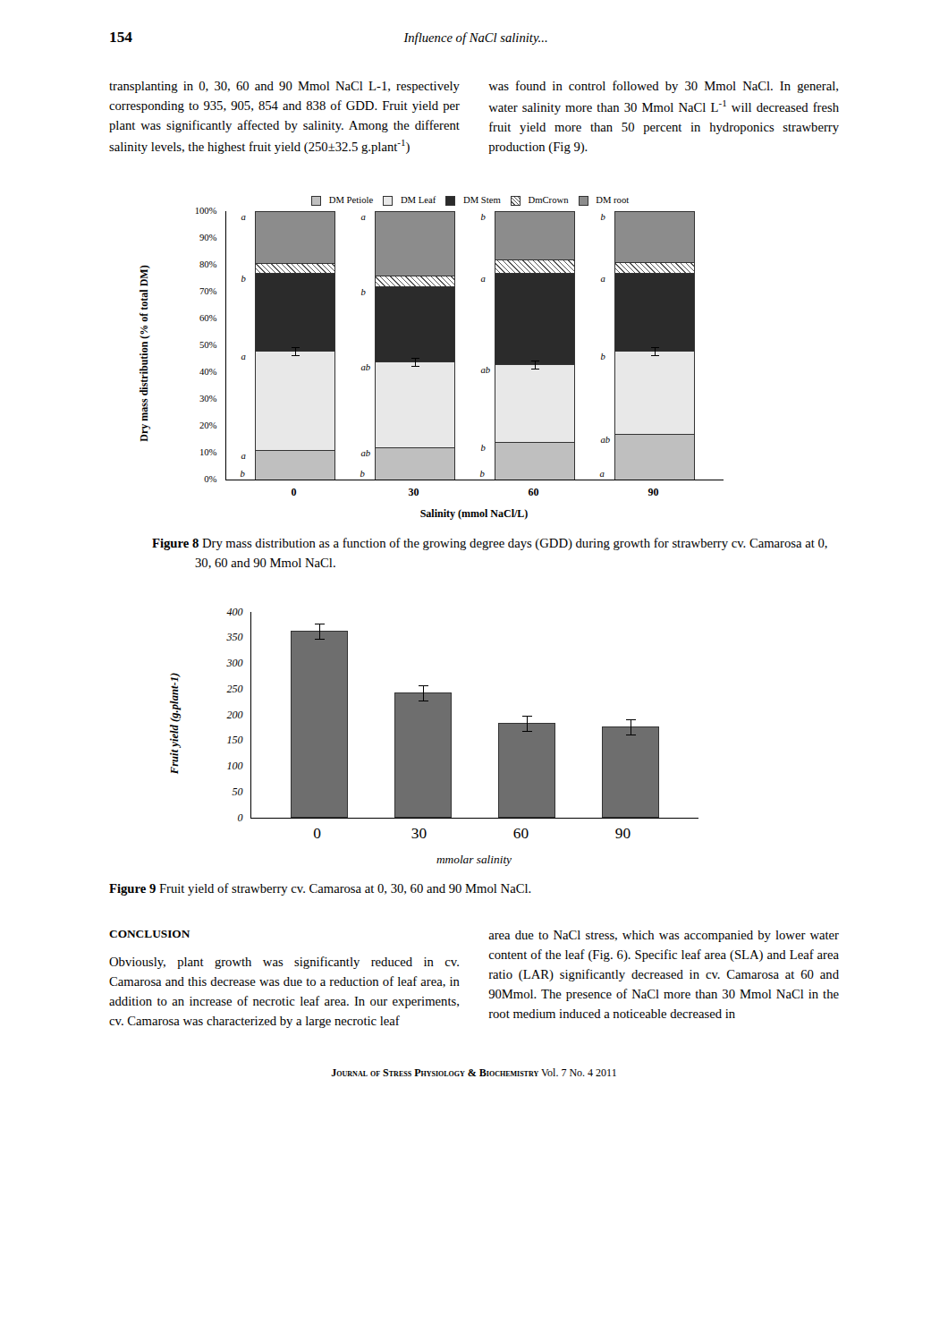154 Influence of NaCl salinity...
transplanting in 0, 30, 60 and 90 Mmol NaCl L-1, respectively corresponding to 935, 905, 854 and 838 of GDD. Fruit yield per plant was significantly affected by salinity. Among the different salinity levels, the highest fruit yield (250±32.5 g.plant-1)
was found in control followed by 30 Mmol NaCl. In general, water salinity more than 30 Mmol NaCl L-1 will decreased fresh fruit yield more than 50 percent in hydroponics strawberry production (Fig 9).
DM Petiole DM Leaf DM Stem DmCrown DM root
Dry mass distribution (% of total DM)
100%
90%
80%
70%
60%
50%
40%
30%
20%
10%
0%
a
b
a
a
b
a
b
ab
ab
b
b
a
ab
b
b
b
a
b
ab
a
0
30
60
90
Salinity (mmol NaCl/L)
Figure 8 Dry mass distribution as a function of the growing degree days (GDD) during growth for strawberry cv. Camarosa at 0, 30, 60 and 90 Mmol NaCl.
Fruit yield (g.plant-1)
400
350
300
250
200
150
100
50
0
0
30
60
90
mmolar salinity
Figure 9 Fruit yield of strawberry cv. Camarosa at 0, 30, 60 and 90 Mmol NaCl.
CONCLUSION
Obviously, plant growth was significantly reduced in cv. Camarosa and this decrease was due to a reduction of leaf area, in addition to an increase of necrotic leaf area. In our experiments, cv. Camarosa was characterized by a large necrotic leaf
area due to NaCl stress, which was accompanied by lower water content of the leaf (Fig. 6). Specific leaf area (SLA) and Leaf area ratio (LAR) significantly decreased in cv. Camarosa at 60 and 90Mmol. The presence of NaCl more than 30 Mmol NaCl in the root medium induced a noticeable decreased in
Journal of Stress Physiology & Biochemistry Vol. 7 No. 4 2011